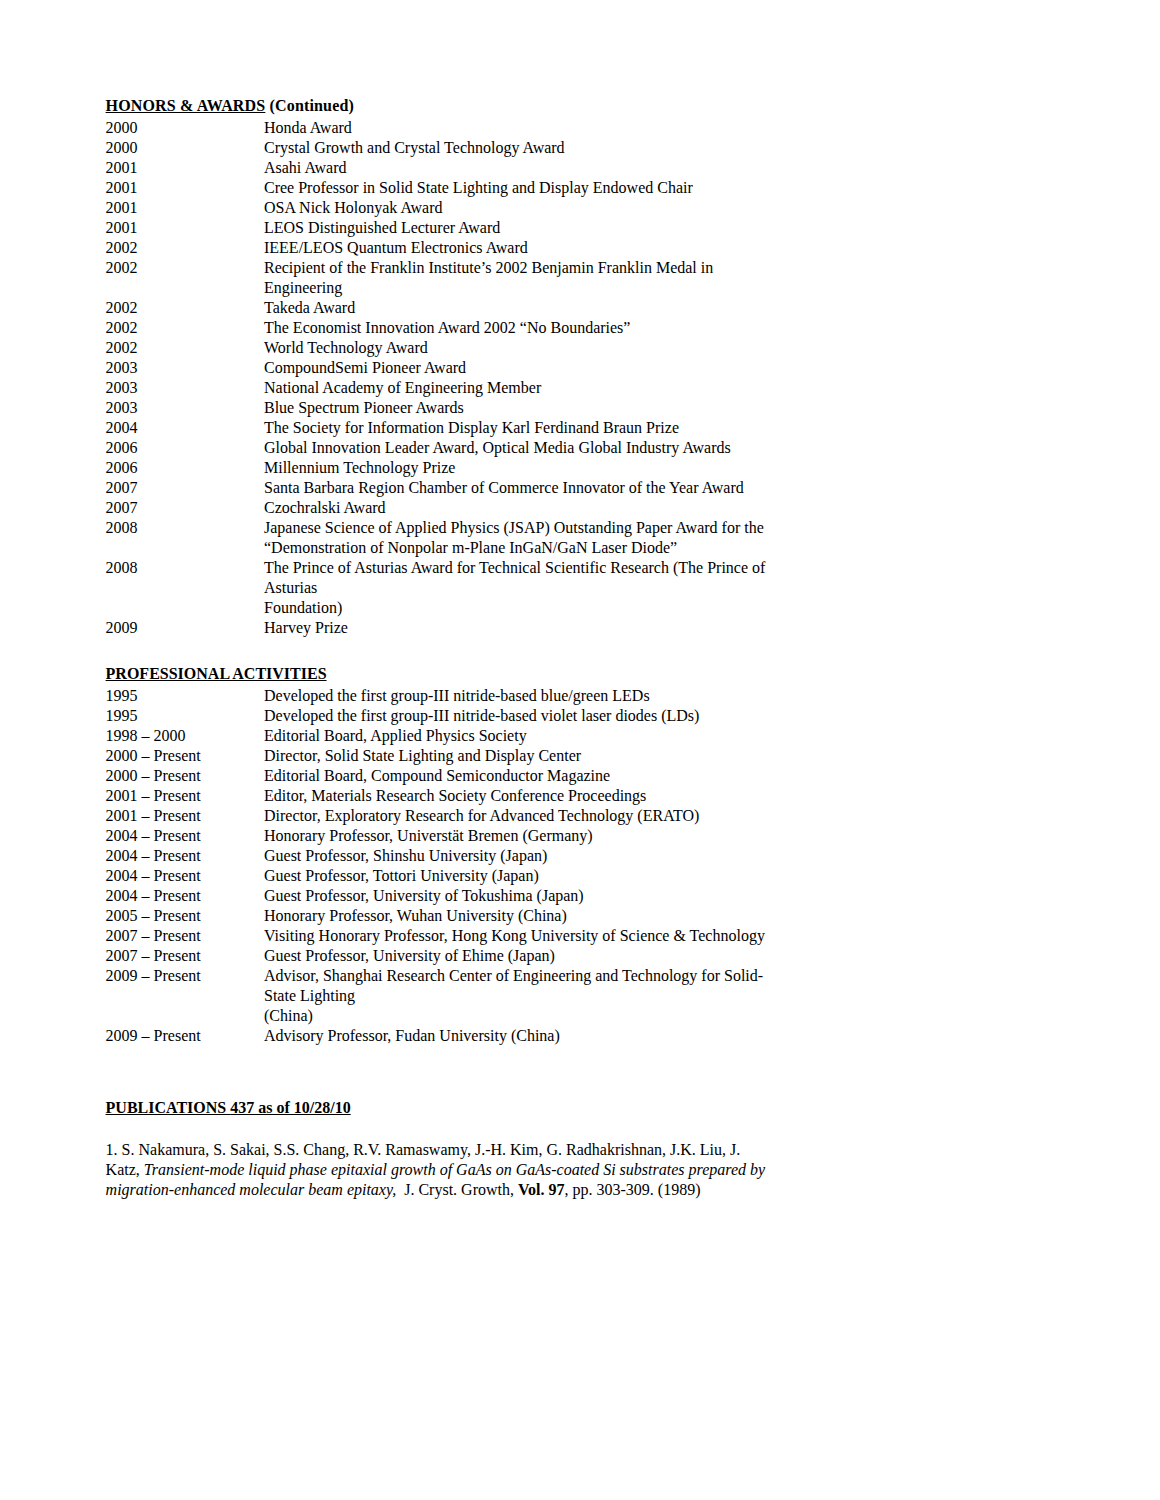HONORS & AWARDS (Continued)
| 2000 | Honda Award |
| 2000 | Crystal Growth and Crystal Technology Award |
| 2001 | Asahi Award |
| 2001 | Cree Professor in Solid State Lighting and Display Endowed Chair |
| 2001 | OSA Nick Holonyak Award |
| 2001 | LEOS Distinguished Lecturer Award |
| 2002 | IEEE/LEOS Quantum Electronics Award |
| 2002 | Recipient of the Franklin Institute’s 2002 Benjamin Franklin Medal in Engineering |
| 2002 | Takeda Award |
| 2002 | The Economist Innovation Award 2002 “No Boundaries” |
| 2002 | World Technology Award |
| 2003 | CompoundSemi Pioneer Award |
| 2003 | National Academy of Engineering Member |
| 2003 | Blue Spectrum Pioneer Awards |
| 2004 | The Society for Information Display Karl Ferdinand Braun Prize |
| 2006 | Global Innovation Leader Award, Optical Media Global Industry Awards |
| 2006 | Millennium Technology Prize |
| 2007 | Santa Barbara Region Chamber of Commerce Innovator of the Year Award |
| 2007 | Czochralski Award |
| 2008 | Japanese Science of Applied Physics (JSAP) Outstanding Paper Award for the “Demonstration of Nonpolar m-Plane InGaN/GaN Laser Diode” |
| 2008 | The Prince of Asturias Award for Technical Scientific Research (The Prince of Asturias Foundation) |
| 2009 | Harvey Prize |
PROFESSIONAL ACTIVITIES
| 1995 | Developed the first group-III nitride-based blue/green LEDs |
| 1995 | Developed the first group-III nitride-based violet laser diodes (LDs) |
| 1998 – 2000 | Editorial Board, Applied Physics Society |
| 2000 – Present | Director, Solid State Lighting and Display Center |
| 2000 – Present | Editorial Board, Compound Semiconductor Magazine |
| 2001 – Present | Editor, Materials Research Society Conference Proceedings |
| 2001 – Present | Director, Exploratory Research for Advanced Technology (ERATO) |
| 2004 – Present | Honorary Professor, Universtät Bremen (Germany) |
| 2004 – Present | Guest Professor, Shinshu University (Japan) |
| 2004 – Present | Guest Professor, Tottori University (Japan) |
| 2004 – Present | Guest Professor, University of Tokushima (Japan) |
| 2005 – Present | Honorary Professor, Wuhan University (China) |
| 2007 – Present | Visiting Honorary Professor, Hong Kong University of Science & Technology |
| 2007 – Present | Guest Professor, University of Ehime (Japan) |
| 2009 – Present | Advisor, Shanghai Research Center of Engineering and Technology for Solid-State Lighting (China) |
| 2009 – Present | Advisory Professor, Fudan University (China) |
PUBLICATIONS 437 as of 10/28/10
1. S. Nakamura, S. Sakai, S.S. Chang, R.V. Ramaswamy, J.-H. Kim, G. Radhakrishnan, J.K. Liu, J. Katz, Transient-mode liquid phase epitaxial growth of GaAs on GaAs-coated Si substrates prepared by migration-enhanced molecular beam epitaxy, J. Cryst. Growth, Vol. 97, pp. 303-309. (1989)